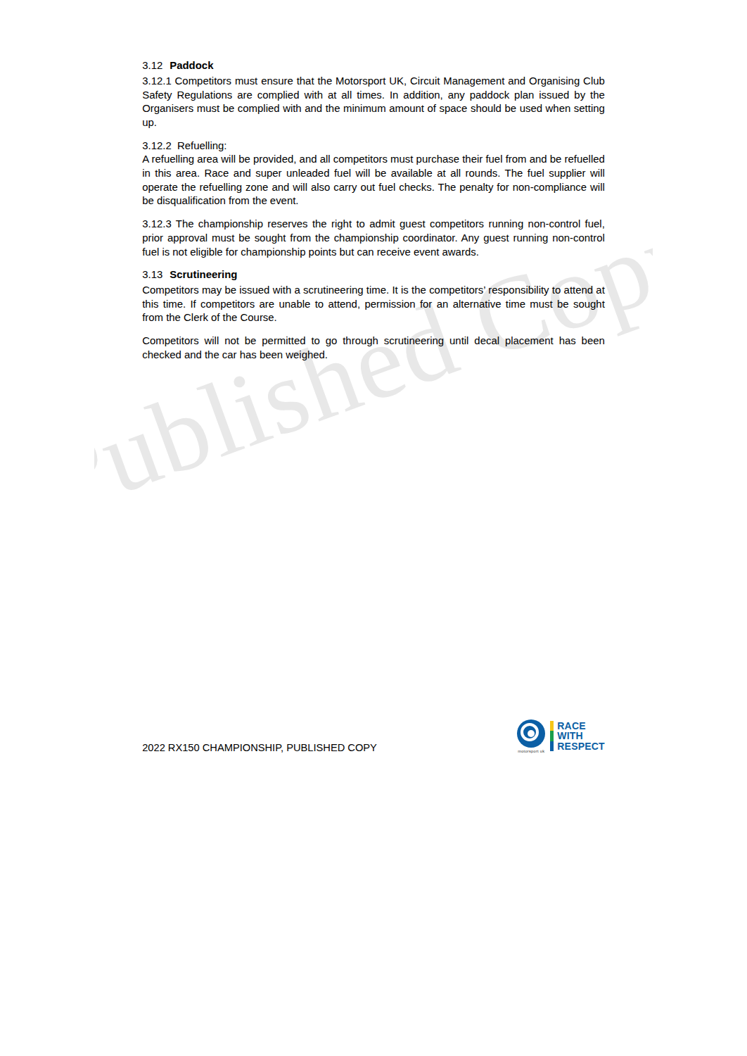Published Copy
3.12 Paddock
3.12.1 Competitors must ensure that the Motorsport UK, Circuit Management and Organising Club Safety Regulations are complied with at all times. In addition, any paddock plan issued by the Organisers must be complied with and the minimum amount of space should be used when setting up.
3.12.2 Refuelling:
A refuelling area will be provided, and all competitors must purchase their fuel from and be refuelled in this area. Race and super unleaded fuel will be available at all rounds. The fuel supplier will operate the refuelling zone and will also carry out fuel checks. The penalty for non-compliance will be disqualification from the event.
3.12.3 The championship reserves the right to admit guest competitors running non-control fuel, prior approval must be sought from the championship coordinator. Any guest running non-control fuel is not eligible for championship points but can receive event awards.
3.13 Scrutineering
Competitors may be issued with a scrutineering time. It is the competitors’ responsibility to attend at this time. If competitors are unable to attend, permission for an alternative time must be sought from the Clerk of the Course.
Competitors will not be permitted to go through scrutineering until decal placement has been checked and the car has been weighed.
2022 RX150 CHAMPIONSHIP, PUBLISHED COPY
motorsport uk
RACE
WITH
RESPECT